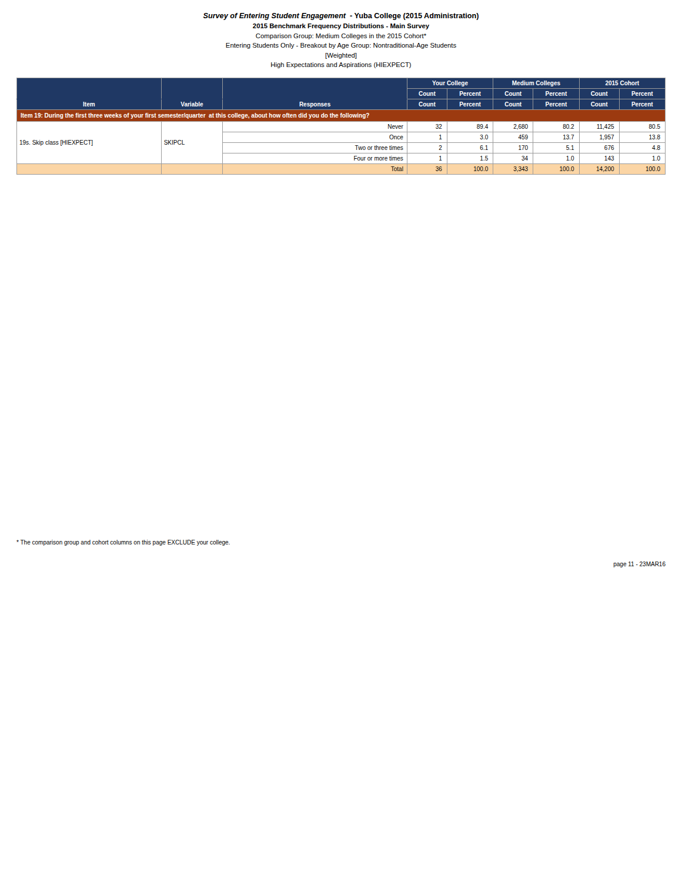Survey of Entering Student Engagement - Yuba College (2015 Administration)
2015 Benchmark Frequency Distributions - Main Survey
Comparison Group: Medium Colleges in the 2015 Cohort*
Entering Students Only - Breakout by Age Group: Nontraditional-Age Students
[Weighted]
High Expectations and Aspirations (HIEXPECT)
| | | | Your College | Medium Colleges | 2015 Cohort |
| --- | --- | --- | --- | --- | --- |
| Count | Percent | Count | Percent | Count | Percent |
| Item | Variable | Responses | Count | Percent | Count | Percent | Count | Percent |
| Item 19: During the first three weeks of your first semester/quarter at this college, about how often did you do the following? |
| 19s. Skip class [HIEXPECT] | SKIPCL | Never | 32 | 89.4 | 2,680 | 80.2 | 11,425 | 80.5 |
| Once | 1 | 3.0 | 459 | 13.7 | 1,957 | 13.8 |
| Two or three times | 2 | 6.1 | 170 | 5.1 | 676 | 4.8 |
| Four or more times | 1 | 1.5 | 34 | 1.0 | 143 | 1.0 |
| | | Total | 36 | 100.0 | 3,343 | 100.0 | 14,200 | 100.0 |
* The comparison group and cohort columns on this page EXCLUDE your college.
page 11 - 23MAR16